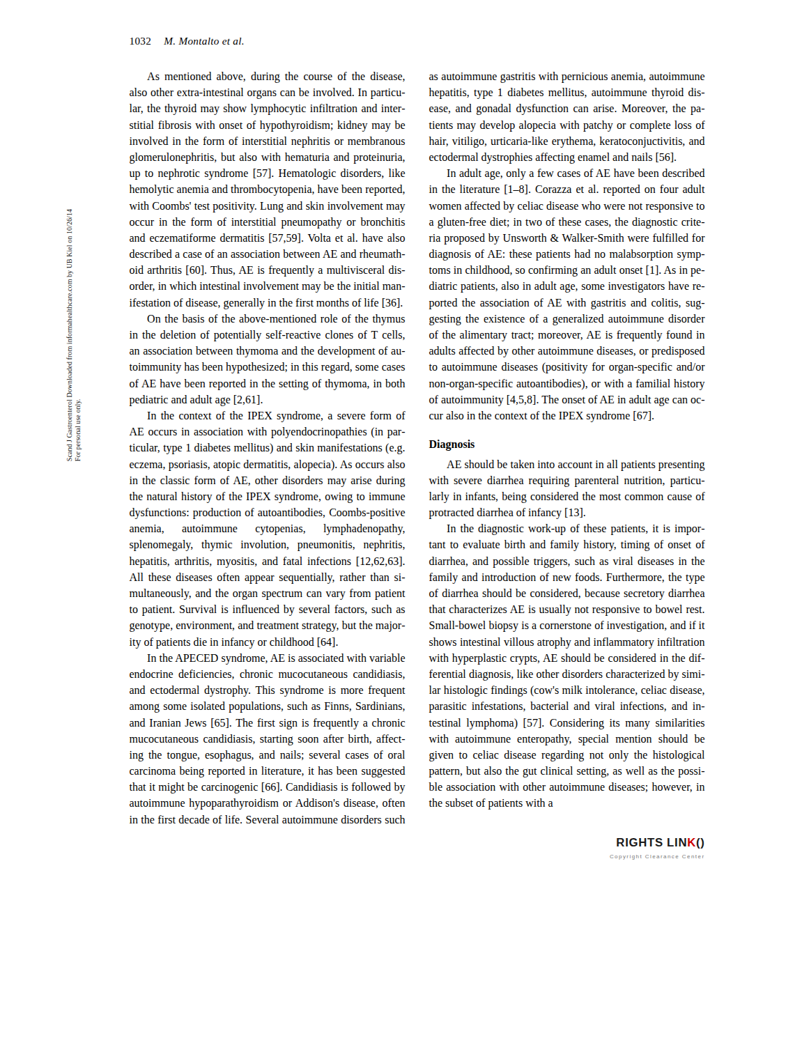1032 M. Montalto et al.
Scand J Gastroenterol Downloaded from informahealthcare.com by UB Kiel on 10/26/14
For personal use only.
As mentioned above, during the course of the disease, also other extra-intestinal organs can be involved. In particular, the thyroid may show lymphocytic infiltration and interstitial fibrosis with onset of hypothyroidism; kidney may be involved in the form of interstitial nephritis or membranous glomerulonephritis, but also with hematuria and proteinuria, up to nephrotic syndrome [57]. Hematologic disorders, like hemolytic anemia and thrombocytopenia, have been reported, with Coombs' test positivity. Lung and skin involvement may occur in the form of interstitial pneumopathy or bronchitis and eczematiforme dermatitis [57,59]. Volta et al. have also described a case of an association between AE and rheumathoid arthritis [60]. Thus, AE is frequently a multivisceral disorder, in which intestinal involvement may be the initial manifestation of disease, generally in the first months of life [36].
On the basis of the above-mentioned role of the thymus in the deletion of potentially self-reactive clones of T cells, an association between thymoma and the development of autoimmunity has been hypothesized; in this regard, some cases of AE have been reported in the setting of thymoma, in both pediatric and adult age [2,61].
In the context of the IPEX syndrome, a severe form of AE occurs in association with polyendocrinopathies (in particular, type 1 diabetes mellitus) and skin manifestations (e.g. eczema, psoriasis, atopic dermatitis, alopecia). As occurs also in the classic form of AE, other disorders may arise during the natural history of the IPEX syndrome, owing to immune dysfunctions: production of autoantibodies, Coombs-positive anemia, autoimmune cytopenias, lymphadenopathy, splenomegaly, thymic involution, pneumonitis, nephritis, hepatitis, arthritis, myositis, and fatal infections [12,62,63]. All these diseases often appear sequentially, rather than simultaneously, and the organ spectrum can vary from patient to patient. Survival is influenced by several factors, such as genotype, environment, and treatment strategy, but the majority of patients die in infancy or childhood [64].
In the APECED syndrome, AE is associated with variable endocrine deficiencies, chronic mucocutaneous candidiasis, and ectodermal dystrophy. This syndrome is more frequent among some isolated populations, such as Finns, Sardinians, and Iranian Jews [65]. The first sign is frequently a chronic mucocutaneous candidiasis, starting soon after birth, affecting the tongue, esophagus, and nails; several cases of oral carcinoma being reported in literature, it has been suggested that it might be carcinogenic [66]. Candidiasis is followed by autoimmune hypoparathyroidism or Addison's disease, often in the first decade of life. Several autoimmune disorders such as autoimmune gastritis with pernicious anemia, autoimmune hepatitis, type 1 diabetes mellitus, autoimmune thyroid disease, and gonadal dysfunction can arise. Moreover, the patients may develop alopecia with patchy or complete loss of hair, vitiligo, urticaria-like erythema, keratoconjuctivitis, and ectodermal dystrophies affecting enamel and nails [56].
In adult age, only a few cases of AE have been described in the literature [1–8]. Corazza et al. reported on four adult women affected by celiac disease who were not responsive to a gluten-free diet; in two of these cases, the diagnostic criteria proposed by Unsworth & Walker-Smith were fulfilled for diagnosis of AE: these patients had no malabsorption symptoms in childhood, so confirming an adult onset [1]. As in pediatric patients, also in adult age, some investigators have reported the association of AE with gastritis and colitis, suggesting the existence of a generalized autoimmune disorder of the alimentary tract; moreover, AE is frequently found in adults affected by other autoimmune diseases, or predisposed to autoimmune diseases (positivity for organ-specific and/or non-organ-specific autoantibodies), or with a familial history of autoimmunity [4,5,8]. The onset of AE in adult age can occur also in the context of the IPEX syndrome [67].
Diagnosis
AE should be taken into account in all patients presenting with severe diarrhea requiring parenteral nutrition, particularly in infants, being considered the most common cause of protracted diarrhea of infancy [13].
In the diagnostic work-up of these patients, it is important to evaluate birth and family history, timing of onset of diarrhea, and possible triggers, such as viral diseases in the family and introduction of new foods. Furthermore, the type of diarrhea should be considered, because secretory diarrhea that characterizes AE is usually not responsive to bowel rest. Small-bowel biopsy is a cornerstone of investigation, and if it shows intestinal villous atrophy and inflammatory infiltration with hyperplastic crypts, AE should be considered in the differential diagnosis, like other disorders characterized by similar histologic findings (cow's milk intolerance, celiac disease, parasitic infestations, bacterial and viral infections, and intestinal lymphoma) [57]. Considering its many similarities with autoimmune enteropathy, special mention should be given to celiac disease regarding not only the histological pattern, but also the gut clinical setting, as well as the possible association with other autoimmune diseases; however, in the subset of patients with a
RIGHTS LINK()
Copyright Clearance Center